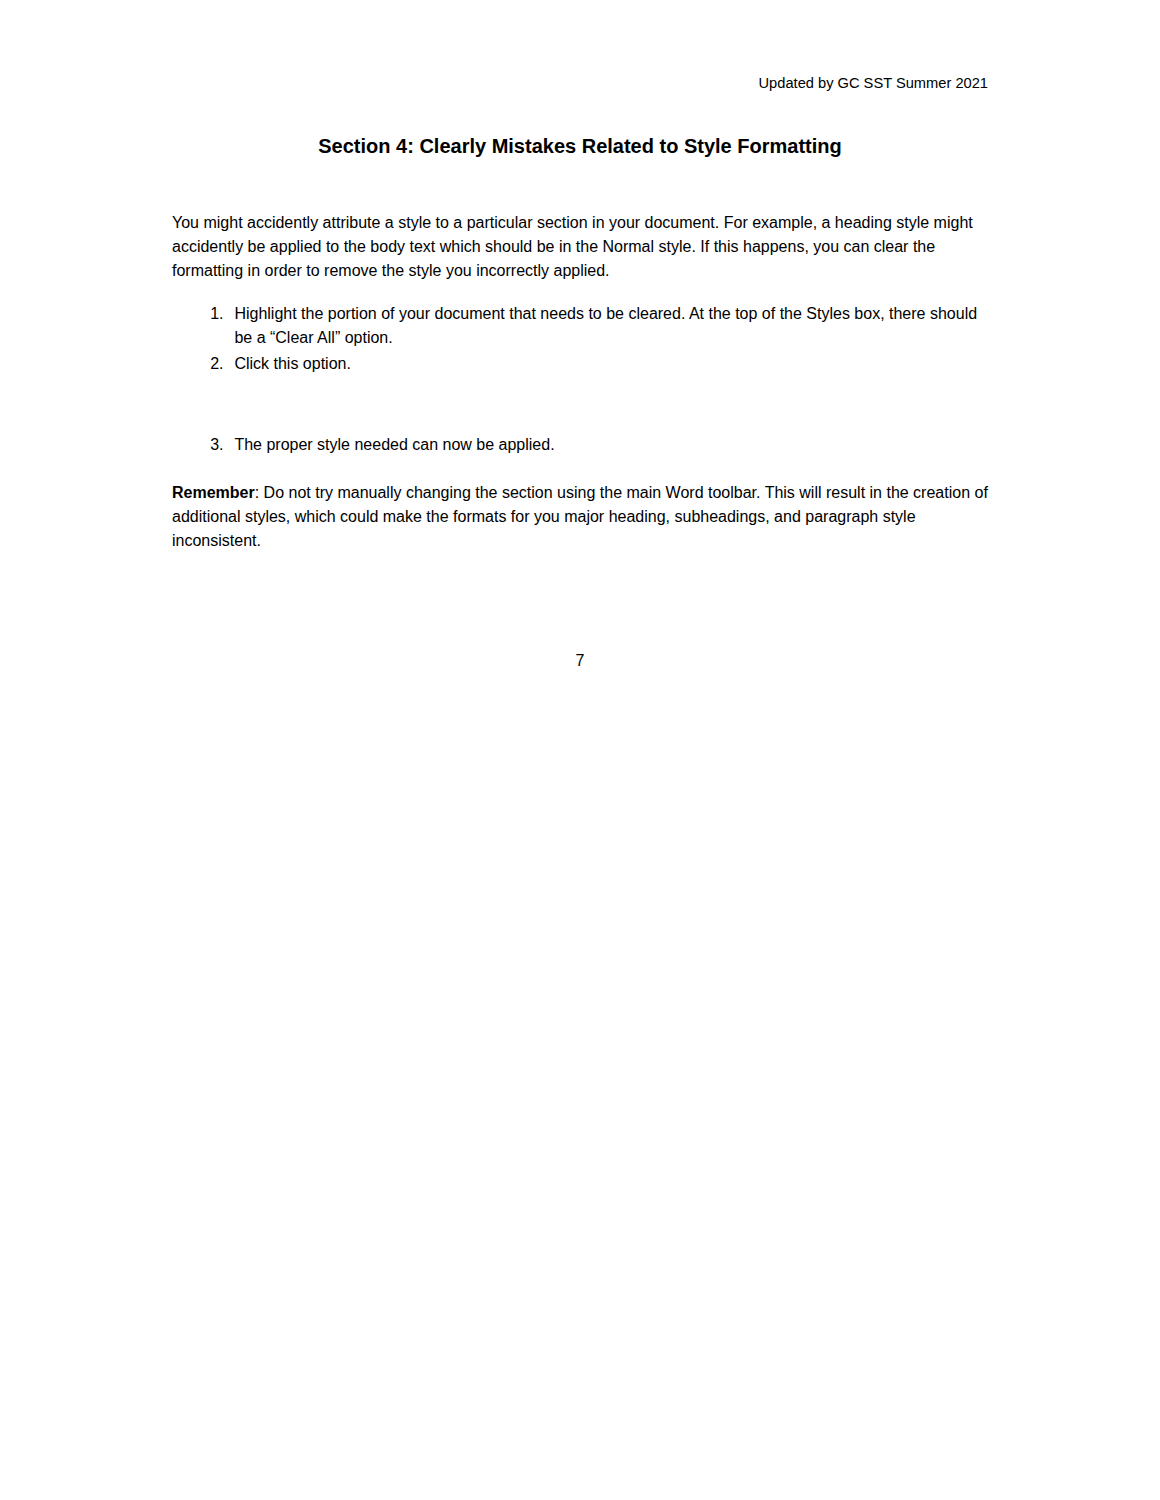Updated by GC SST Summer 2021
Section 4: Clearly Mistakes Related to Style Formatting
You might accidently attribute a style to a particular section in your document. For example, a heading style might accidently be applied to the body text which should be in the Normal style. If this happens, you can clear the formatting in order to remove the style you incorrectly applied.
Highlight the portion of your document that needs to be cleared. At the top of the Styles box, there should be a “Clear All” option.
Click this option.
The proper style needed can now be applied.
Remember: Do not try manually changing the section using the main Word toolbar. This will result in the creation of additional styles, which could make the formats for you major heading, subheadings, and paragraph style inconsistent.
7